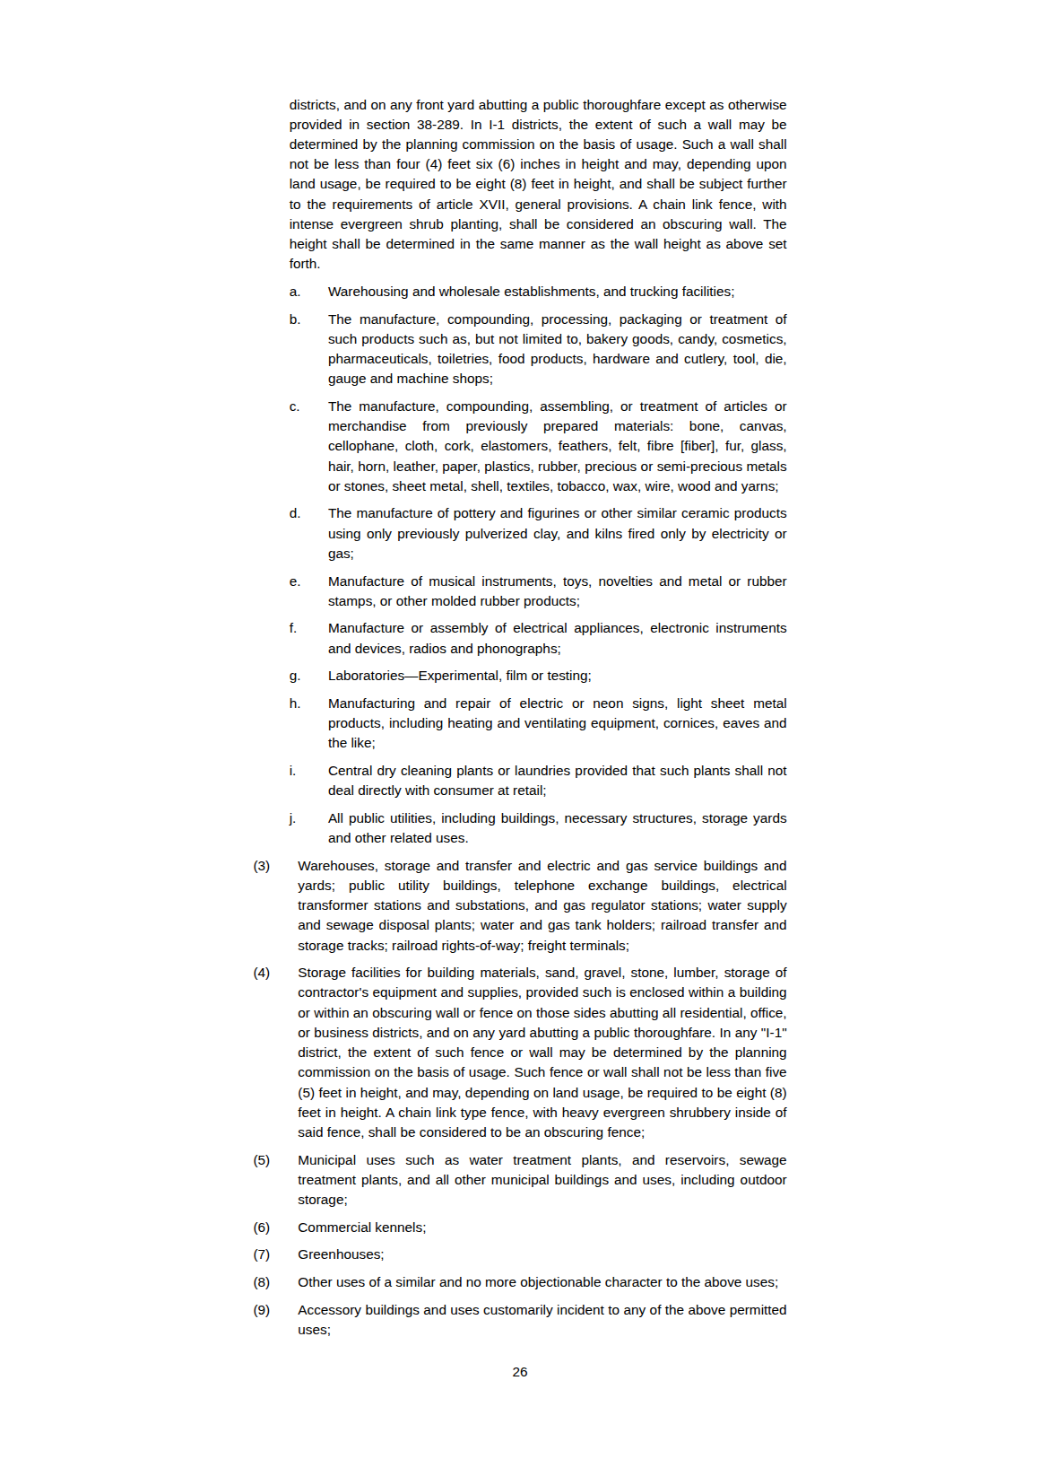districts, and on any front yard abutting a public thoroughfare except as otherwise provided in section 38-289. In I-1 districts, the extent of such a wall may be determined by the planning commission on the basis of usage. Such a wall shall not be less than four (4) feet six (6) inches in height and may, depending upon land usage, be required to be eight (8) feet in height, and shall be subject further to the requirements of article XVII, general provisions. A chain link fence, with intense evergreen shrub planting, shall be considered an obscuring wall. The height shall be determined in the same manner as the wall height as above set forth.
a. Warehousing and wholesale establishments, and trucking facilities;
b. The manufacture, compounding, processing, packaging or treatment of such products such as, but not limited to, bakery goods, candy, cosmetics, pharmaceuticals, toiletries, food products, hardware and cutlery, tool, die, gauge and machine shops;
c. The manufacture, compounding, assembling, or treatment of articles or merchandise from previously prepared materials: bone, canvas, cellophane, cloth, cork, elastomers, feathers, felt, fibre [fiber], fur, glass, hair, horn, leather, paper, plastics, rubber, precious or semi-precious metals or stones, sheet metal, shell, textiles, tobacco, wax, wire, wood and yarns;
d. The manufacture of pottery and figurines or other similar ceramic products using only previously pulverized clay, and kilns fired only by electricity or gas;
e. Manufacture of musical instruments, toys, novelties and metal or rubber stamps, or other molded rubber products;
f. Manufacture or assembly of electrical appliances, electronic instruments and devices, radios and phonographs;
g. Laboratories—Experimental, film or testing;
h. Manufacturing and repair of electric or neon signs, light sheet metal products, including heating and ventilating equipment, cornices, eaves and the like;
i. Central dry cleaning plants or laundries provided that such plants shall not deal directly with consumer at retail;
j. All public utilities, including buildings, necessary structures, storage yards and other related uses.
(3) Warehouses, storage and transfer and electric and gas service buildings and yards; public utility buildings, telephone exchange buildings, electrical transformer stations and substations, and gas regulator stations; water supply and sewage disposal plants; water and gas tank holders; railroad transfer and storage tracks; railroad rights-of-way; freight terminals;
(4) Storage facilities for building materials, sand, gravel, stone, lumber, storage of contractor's equipment and supplies, provided such is enclosed within a building or within an obscuring wall or fence on those sides abutting all residential, office, or business districts, and on any yard abutting a public thoroughfare. In any "I-1" district, the extent of such fence or wall may be determined by the planning commission on the basis of usage. Such fence or wall shall not be less than five (5) feet in height, and may, depending on land usage, be required to be eight (8) feet in height. A chain link type fence, with heavy evergreen shrubbery inside of said fence, shall be considered to be an obscuring fence;
(5) Municipal uses such as water treatment plants, and reservoirs, sewage treatment plants, and all other municipal buildings and uses, including outdoor storage;
(6) Commercial kennels;
(7) Greenhouses;
(8) Other uses of a similar and no more objectionable character to the above uses;
(9) Accessory buildings and uses customarily incident to any of the above permitted uses;
26